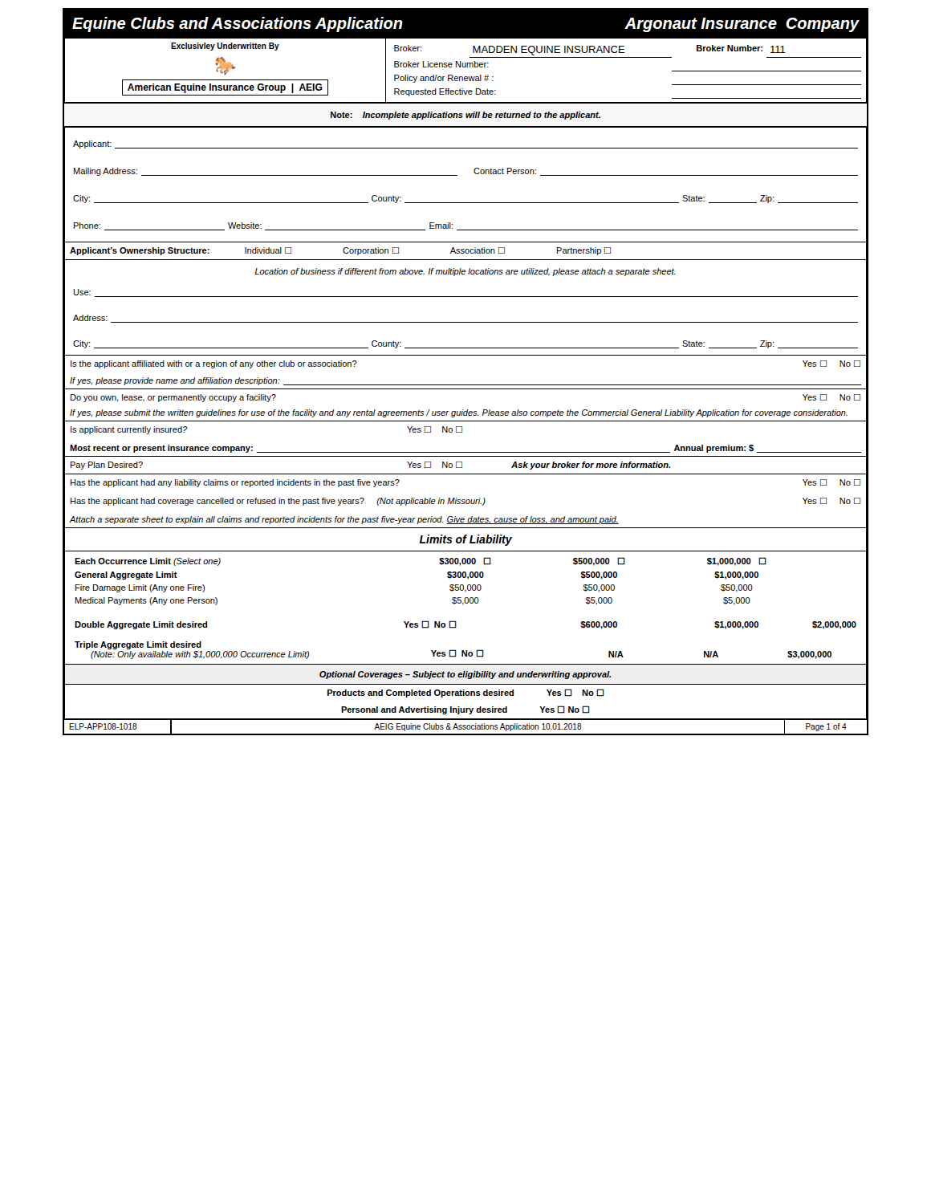Equine Clubs and Associations Application
Argonaut Insurance Company
| Exclusivley Underwritten By 🐎 American Equine Insurance Group / AEIG | / Broker: / MADDEN EQUINE INSURANCE / Broker Number: / 111 / / Broker License Number: / / / Policy and/or Renewal # : / / / Requested Effective Date: / / |
Note: Incomplete applications will be returned to the applicant.
| Applicant: Mailing Address: Contact Person: City: County: State: Zip: Phone: Website: Email: |
| Applicant’s Ownership Structure: Individual ☐ Corporation ☐ Association ☐ Partnership ☐ |
| Location of business if different from above. If multiple locations are utilized, please attach a separate sheet. Use: Address: City: County: State: Zip: |
| Is the applicant affiliated with or a region of any other club or association? Yes ☐ No ☐ If yes, please provide name and affiliation description: |
| Do you own, lease, or permanently occupy a facility? Yes ☐ No ☐ If yes, please submit the written guidelines for use of the facility and any rental agreements / user guides. Please also compete the Commercial General Liability Application for coverage consideration. |
| Is applicant currently insured ? Yes ☐ No ☐ Most recent or present insurance company: Annual premium: $ |
| Pay Plan Desired? Yes ☐ No ☐ Ask your broker for more information. |
| Has the applicant had any liability claims or reported incidents in the past five years? Yes ☐ No ☐ Has the applicant had coverage cancelled or refused in the past five years? (Not applicable in Missouri.) Yes ☐ No ☐ Attach a separate sheet to explain all claims and reported incidents for the past five-year period. Give dates, cause of loss, and amount paid. |
| Limits of Liability |
| / Each Occurrence Limit (Select one) / $300,000 ☐ / $500,000 ☐ / $1,000,000 ☐ / / General Aggregate Limit / $300,000 / $500,000 / $1,000,000 / / Fire Damage Limit (Any one Fire) / $50,000 / $50,000 / $50,000 / / Medical Payments (Any one Person) / $5,000 / $5,000 / $5,000 / / Double Aggregate Limit desired / Yes ☐ No ☐ / $600,000 / $1,000,000 / $2,000,000 / / Triple Aggregate Limit desired (Note: Only available with $1,000,000 Occurrence Limit) / Yes ☐ No ☐ / N/A / N/A / $3,000,000 / |
| Optional Coverages – Subject to eligibility and underwriting approval. |
| Products and Completed Operations desired Yes ☐ No ☐ Personal and Advertising Injury desired Yes ☐ No ☐ |
ELP-APP108-1018
AEIG Equine Clubs & Associations Application 10.01.2018
Page 1 of 4